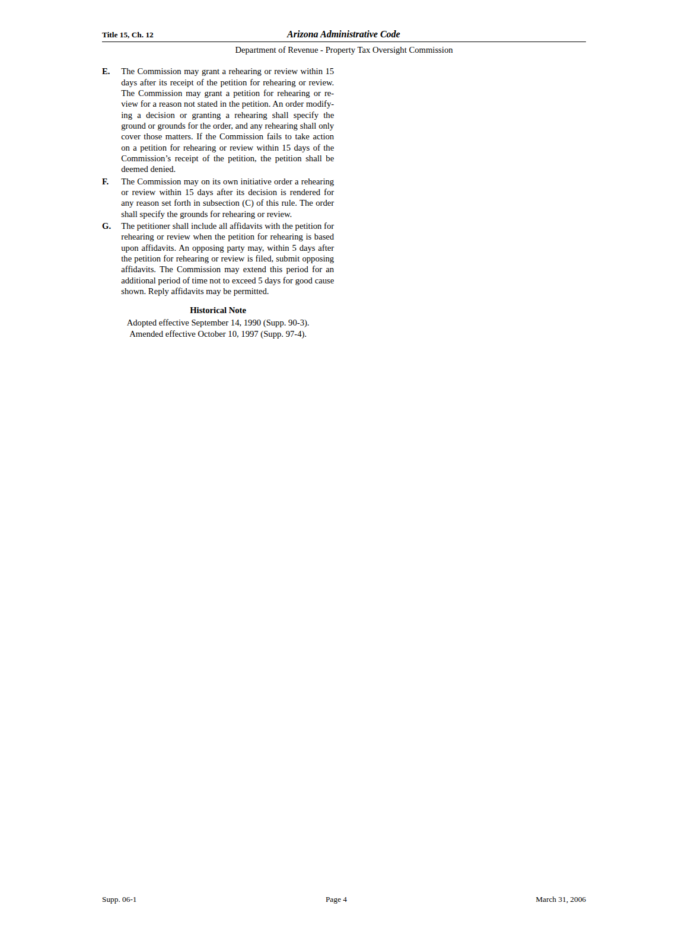Title 15, Ch. 12
Arizona Administrative Code
Department of Revenue - Property Tax Oversight Commission
E.
The Commission may grant a rehearing or review within 15 days after its receipt of the petition for rehearing or review. The Commission may grant a petition for rehearing or review for a reason not stated in the petition. An order modifying a decision or granting a rehearing shall specify the ground or grounds for the order, and any rehearing shall only cover those matters. If the Commission fails to take action on a petition for rehearing or review within 15 days of the Commission’s receipt of the petition, the petition shall be deemed denied.
F.
The Commission may on its own initiative order a rehearing or review within 15 days after its decision is rendered for any reason set forth in subsection (C) of this rule. The order shall specify the grounds for rehearing or review.
G.
The petitioner shall include all affidavits with the petition for rehearing or review when the petition for rehearing is based upon affidavits. An opposing party may, within 5 days after the petition for rehearing or review is filed, submit opposing affidavits. The Commission may extend this period for an additional period of time not to exceed 5 days for good cause shown. Reply affidavits may be permitted.
Historical Note
Adopted effective September 14, 1990 (Supp. 90-3).
Amended effective October 10, 1997 (Supp. 97-4).
Supp. 06-1
Page 4
March 31, 2006